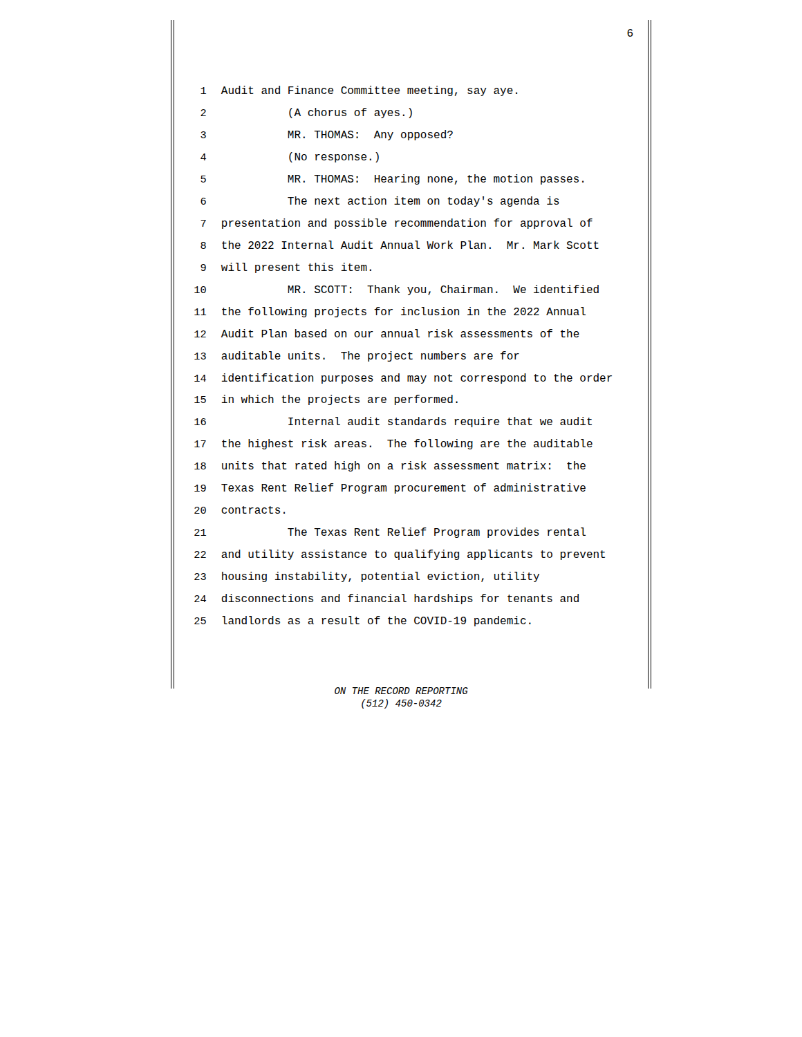6
1
Audit and Finance Committee meeting, say aye.
2
(A chorus of ayes.)
3
MR. THOMAS: Any opposed?
4
(No response.)
5
MR. THOMAS: Hearing none, the motion passes.
6
The next action item on today's agenda is
7
presentation and possible recommendation for approval of
8
the 2022 Internal Audit Annual Work Plan. Mr. Mark Scott
9
will present this item.
10
MR. SCOTT: Thank you, Chairman. We identified
11
the following projects for inclusion in the 2022 Annual
12
Audit Plan based on our annual risk assessments of the
13
auditable units. The project numbers are for
14
identification purposes and may not correspond to the order
15
in which the projects are performed.
16
Internal audit standards require that we audit
17
the highest risk areas. The following are the auditable
18
units that rated high on a risk assessment matrix: the
19
Texas Rent Relief Program procurement of administrative
20
contracts.
21
The Texas Rent Relief Program provides rental
22
and utility assistance to qualifying applicants to prevent
23
housing instability, potential eviction, utility
24
disconnections and financial hardships for tenants and
25
landlords as a result of the COVID-19 pandemic.
ON THE RECORD REPORTING
(512) 450-0342